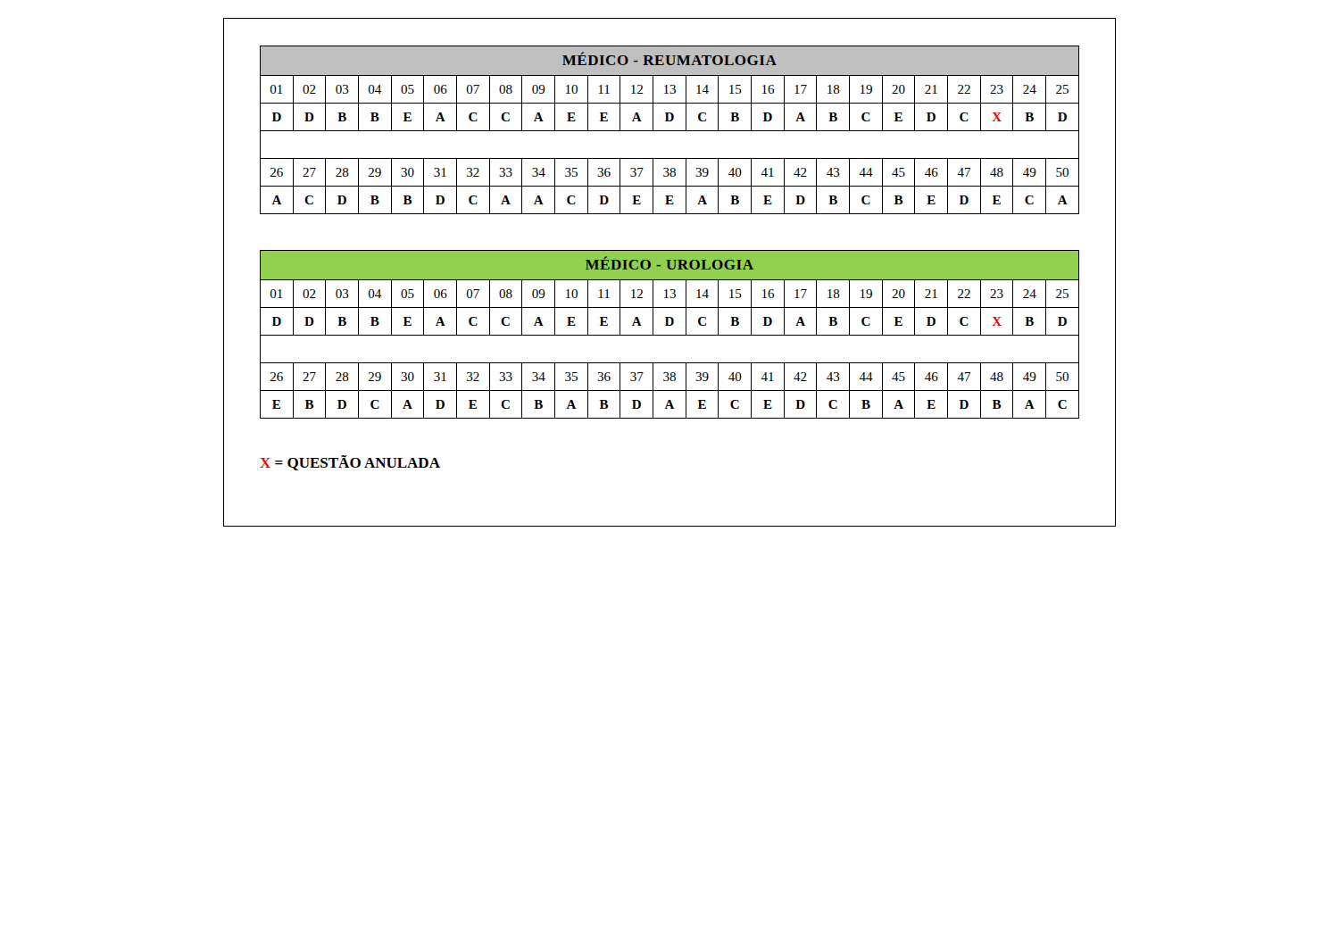| MÉDICO - REUMATOLOGIA |
| 01 | 02 | 03 | 04 | 05 | 06 | 07 | 08 | 09 | 10 | 11 | 12 | 13 | 14 | 15 | 16 | 17 | 18 | 19 | 20 | 21 | 22 | 23 | 24 | 25 |
| D | D | B | B | E | A | C | C | A | E | E | A | D | C | B | D | A | B | C | E | D | C | X | B | D |
| 26 | 27 | 28 | 29 | 30 | 31 | 32 | 33 | 34 | 35 | 36 | 37 | 38 | 39 | 40 | 41 | 42 | 43 | 44 | 45 | 46 | 47 | 48 | 49 | 50 |
| A | C | D | B | B | D | C | A | A | C | D | E | E | A | B | E | D | B | C | B | E | D | E | C | A |
| MÉDICO - UROLOGIA |
| 01 | 02 | 03 | 04 | 05 | 06 | 07 | 08 | 09 | 10 | 11 | 12 | 13 | 14 | 15 | 16 | 17 | 18 | 19 | 20 | 21 | 22 | 23 | 24 | 25 |
| D | D | B | B | E | A | C | C | A | E | E | A | D | C | B | D | A | B | C | E | D | C | X | B | D |
| 26 | 27 | 28 | 29 | 30 | 31 | 32 | 33 | 34 | 35 | 36 | 37 | 38 | 39 | 40 | 41 | 42 | 43 | 44 | 45 | 46 | 47 | 48 | 49 | 50 |
| E | B | D | C | A | D | E | C | B | A | B | D | A | E | C | E | D | C | B | A | E | D | B | A | C |
X = QUESTÃO ANULADA